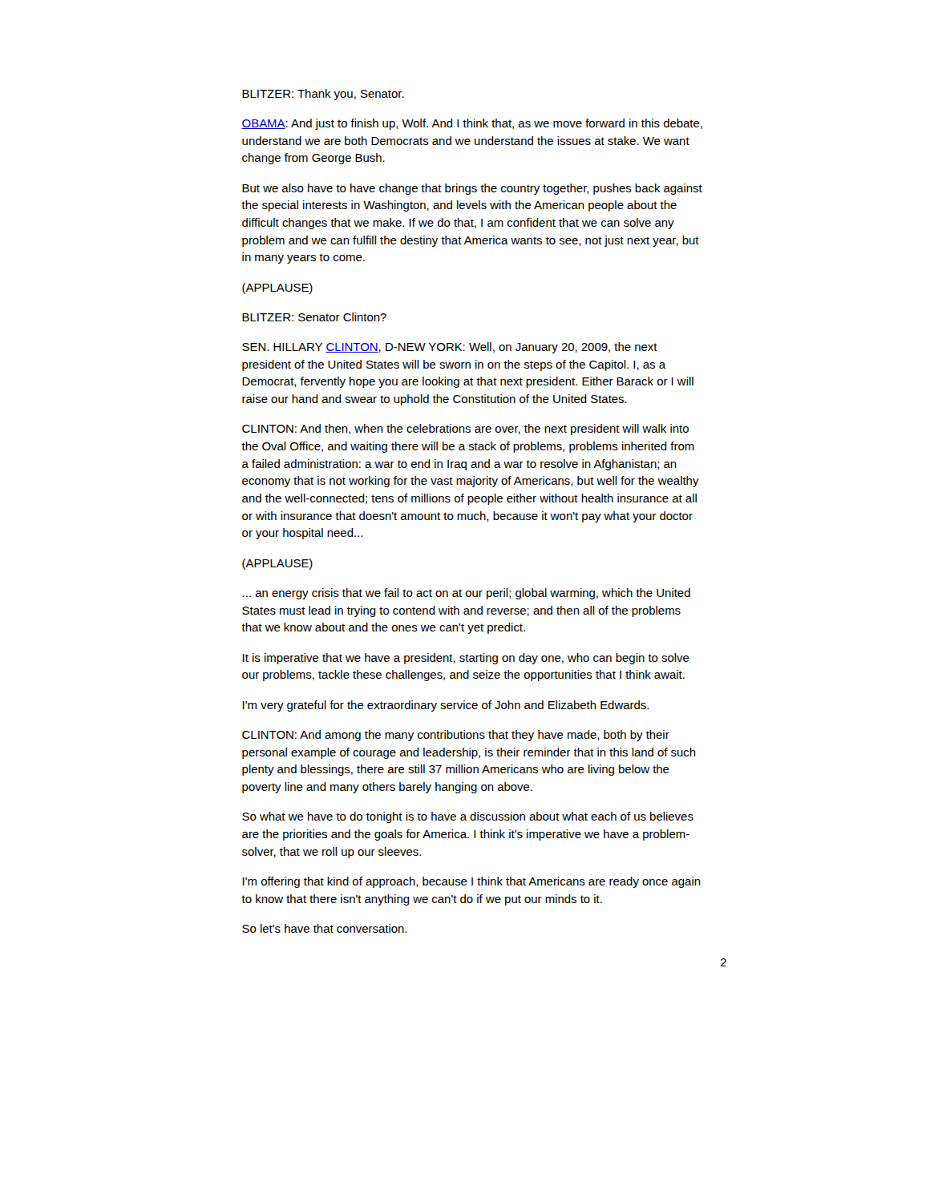BLITZER: Thank you, Senator.
OBAMA: And just to finish up, Wolf. And I think that, as we move forward in this debate, understand we are both Democrats and we understand the issues at stake. We want change from George Bush.
But we also have to have change that brings the country together, pushes back against the special interests in Washington, and levels with the American people about the difficult changes that we make. If we do that, I am confident that we can solve any problem and we can fulfill the destiny that America wants to see, not just next year, but in many years to come.
(APPLAUSE)
BLITZER: Senator Clinton?
SEN. HILLARY CLINTON, D-NEW YORK: Well, on January 20, 2009, the next president of the United States will be sworn in on the steps of the Capitol. I, as a Democrat, fervently hope you are looking at that next president. Either Barack or I will raise our hand and swear to uphold the Constitution of the United States.
CLINTON: And then, when the celebrations are over, the next president will walk into the Oval Office, and waiting there will be a stack of problems, problems inherited from a failed administration: a war to end in Iraq and a war to resolve in Afghanistan; an economy that is not working for the vast majority of Americans, but well for the wealthy and the well-connected; tens of millions of people either without health insurance at all or with insurance that doesn't amount to much, because it won't pay what your doctor or your hospital need...
(APPLAUSE)
... an energy crisis that we fail to act on at our peril; global warming, which the United States must lead in trying to contend with and reverse; and then all of the problems that we know about and the ones we can't yet predict.
It is imperative that we have a president, starting on day one, who can begin to solve our problems, tackle these challenges, and seize the opportunities that I think await.
I'm very grateful for the extraordinary service of John and Elizabeth Edwards.
CLINTON: And among the many contributions that they have made, both by their personal example of courage and leadership, is their reminder that in this land of such plenty and blessings, there are still 37 million Americans who are living below the poverty line and many others barely hanging on above.
So what we have to do tonight is to have a discussion about what each of us believes are the priorities and the goals for America. I think it's imperative we have a problem-solver, that we roll up our sleeves.
I'm offering that kind of approach, because I think that Americans are ready once again to know that there isn't anything we can't do if we put our minds to it.
So let's have that conversation.
2